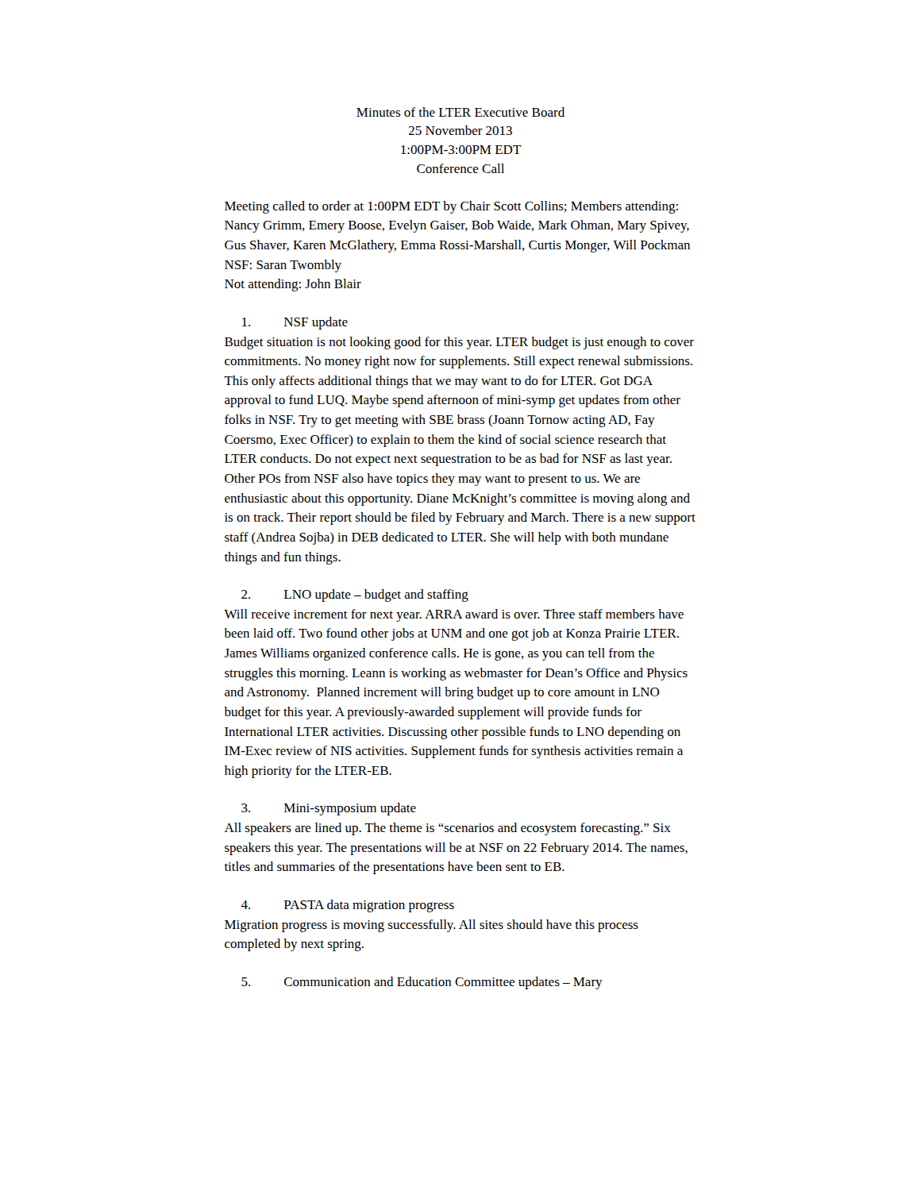Minutes of the LTER Executive Board
25 November 2013
1:00PM-3:00PM EDT
Conference Call
Meeting called to order at 1:00PM EDT by Chair Scott Collins; Members attending:
Nancy Grimm, Emery Boose, Evelyn Gaiser, Bob Waide, Mark Ohman, Mary Spivey,
Gus Shaver, Karen McGlathery, Emma Rossi-Marshall, Curtis Monger, Will Pockman
NSF: Saran Twombly
Not attending: John Blair
1. NSF update
Budget situation is not looking good for this year. LTER budget is just enough to cover commitments. No money right now for supplements. Still expect renewal submissions. This only affects additional things that we may want to do for LTER. Got DGA approval to fund LUQ. Maybe spend afternoon of mini-symp get updates from other folks in NSF. Try to get meeting with SBE brass (Joann Tornow acting AD, Fay Coersmo, Exec Officer) to explain to them the kind of social science research that LTER conducts. Do not expect next sequestration to be as bad for NSF as last year. Other POs from NSF also have topics they may want to present to us. We are enthusiastic about this opportunity. Diane McKnight’s committee is moving along and is on track. Their report should be filed by February and March. There is a new support staff (Andrea Sojba) in DEB dedicated to LTER. She will help with both mundane things and fun things.
2. LNO update – budget and staffing
Will receive increment for next year. ARRA award is over. Three staff members have been laid off. Two found other jobs at UNM and one got job at Konza Prairie LTER. James Williams organized conference calls. He is gone, as you can tell from the struggles this morning. Leann is working as webmaster for Dean’s Office and Physics and Astronomy. Planned increment will bring budget up to core amount in LNO budget for this year. A previously-awarded supplement will provide funds for International LTER activities. Discussing other possible funds to LNO depending on IM-Exec review of NIS activities. Supplement funds for synthesis activities remain a high priority for the LTER-EB.
3. Mini-symposium update
All speakers are lined up. The theme is “scenarios and ecosystem forecasting.” Six speakers this year. The presentations will be at NSF on 22 February 2014. The names, titles and summaries of the presentations have been sent to EB.
4. PASTA data migration progress
Migration progress is moving successfully. All sites should have this process completed by next spring.
5. Communication and Education Committee updates – Mary